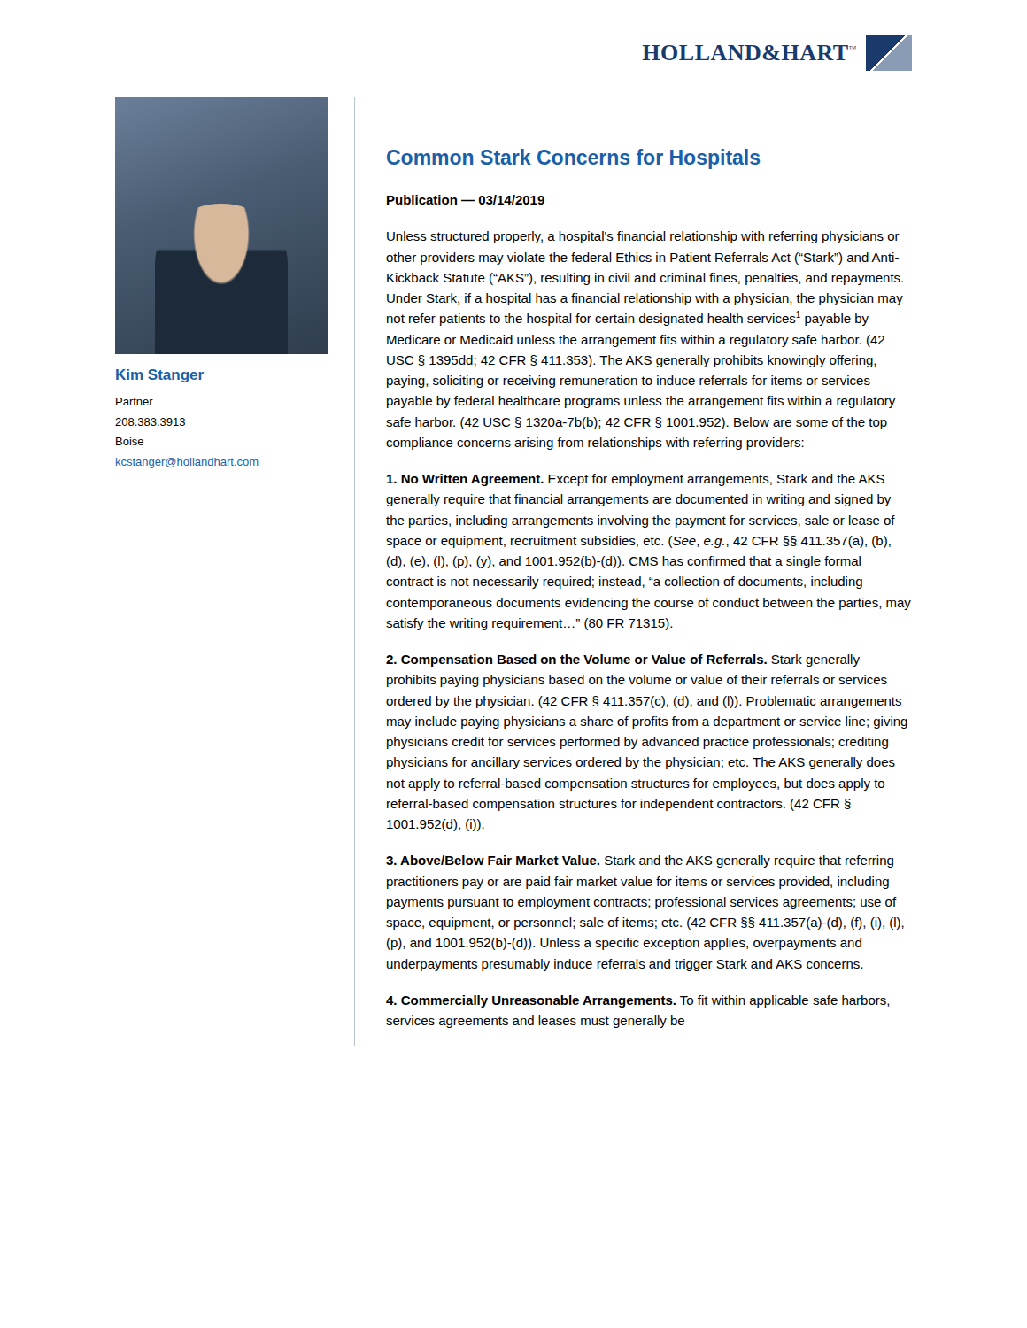HOLLAND&HART™
Kim Stanger
Partner
208.383.3913
Boise
kcstanger@hollandhart.com
Common Stark Concerns for Hospitals
Publication — 03/14/2019
Unless structured properly, a hospital's financial relationship with referring physicians or other providers may violate the federal Ethics in Patient Referrals Act (“Stark”) and Anti-Kickback Statute (“AKS”), resulting in civil and criminal fines, penalties, and repayments. Under Stark, if a hospital has a financial relationship with a physician, the physician may not refer patients to the hospital for certain designated health services1 payable by Medicare or Medicaid unless the arrangement fits within a regulatory safe harbor. (42 USC § 1395dd; 42 CFR § 411.353). The AKS generally prohibits knowingly offering, paying, soliciting or receiving remuneration to induce referrals for items or services payable by federal healthcare programs unless the arrangement fits within a regulatory safe harbor. (42 USC § 1320a-7b(b); 42 CFR § 1001.952). Below are some of the top compliance concerns arising from relationships with referring providers:
1. No Written Agreement. Except for employment arrangements, Stark and the AKS generally require that financial arrangements are documented in writing and signed by the parties, including arrangements involving the payment for services, sale or lease of space or equipment, recruitment subsidies, etc. (See, e.g., 42 CFR §§ 411.357(a), (b), (d), (e), (l), (p), (y), and 1001.952(b)-(d)). CMS has confirmed that a single formal contract is not necessarily required; instead, “a collection of documents, including contemporaneous documents evidencing the course of conduct between the parties, may satisfy the writing requirement…” (80 FR 71315).
2. Compensation Based on the Volume or Value of Referrals. Stark generally prohibits paying physicians based on the volume or value of their referrals or services ordered by the physician. (42 CFR § 411.357(c), (d), and (l)). Problematic arrangements may include paying physicians a share of profits from a department or service line; giving physicians credit for services performed by advanced practice professionals; crediting physicians for ancillary services ordered by the physician; etc. The AKS generally does not apply to referral-based compensation structures for employees, but does apply to referral-based compensation structures for independent contractors. (42 CFR § 1001.952(d), (i)).
3. Above/Below Fair Market Value. Stark and the AKS generally require that referring practitioners pay or are paid fair market value for items or services provided, including payments pursuant to employment contracts; professional services agreements; use of space, equipment, or personnel; sale of items; etc. (42 CFR §§ 411.357(a)-(d), (f), (i), (l), (p), and 1001.952(b)-(d)). Unless a specific exception applies, overpayments and underpayments presumably induce referrals and trigger Stark and AKS concerns.
4. Commercially Unreasonable Arrangements. To fit within applicable safe harbors, services agreements and leases must generally be